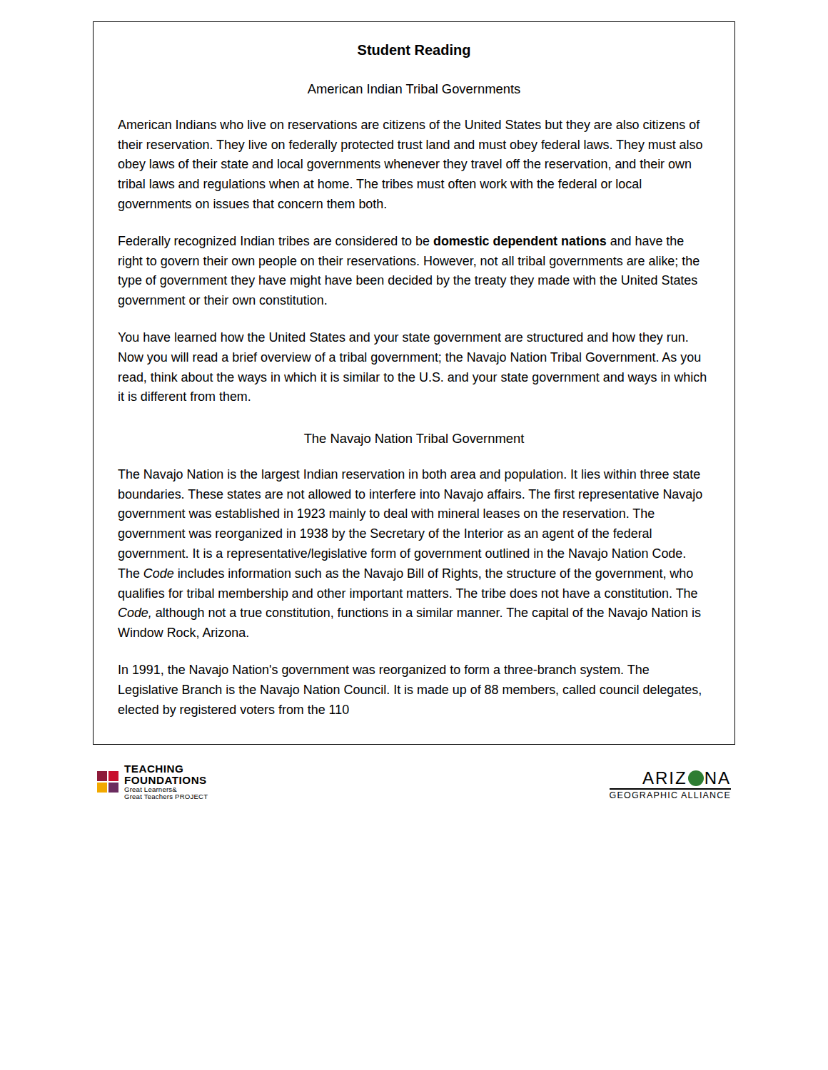Student Reading
American Indian Tribal Governments
American Indians who live on reservations are citizens of the United States but they are also citizens of their reservation. They live on federally protected trust land and must obey federal laws. They must also obey laws of their state and local governments whenever they travel off the reservation, and their own tribal laws and regulations when at home. The tribes must often work with the federal or local governments on issues that concern them both.
Federally recognized Indian tribes are considered to be domestic dependent nations and have the right to govern their own people on their reservations. However, not all tribal governments are alike; the type of government they have might have been decided by the treaty they made with the United States government or their own constitution.
You have learned how the United States and your state government are structured and how they run. Now you will read a brief overview of a tribal government; the Navajo Nation Tribal Government. As you read, think about the ways in which it is similar to the U.S. and your state government and ways in which it is different from them.
The Navajo Nation Tribal Government
The Navajo Nation is the largest Indian reservation in both area and population. It lies within three state boundaries. These states are not allowed to interfere into Navajo affairs. The first representative Navajo government was established in 1923 mainly to deal with mineral leases on the reservation. The government was reorganized in 1938 by the Secretary of the Interior as an agent of the federal government. It is a representative/legislative form of government outlined in the Navajo Nation Code. The Code includes information such as the Navajo Bill of Rights, the structure of the government, who qualifies for tribal membership and other important matters. The tribe does not have a constitution. The Code, although not a true constitution, functions in a similar manner. The capital of the Navajo Nation is Window Rock, Arizona.
In 1991, the Navajo Nation's government was reorganized to form a three-branch system. The Legislative Branch is the Navajo Nation Council. It is made up of 88 members, called council delegates, elected by registered voters from the 110
TEACHING
FOUNDATIONS
Great Learners&
Great Teachers PROJECT
ARIZ NA
GEOGRAPHIC ALLIANCE